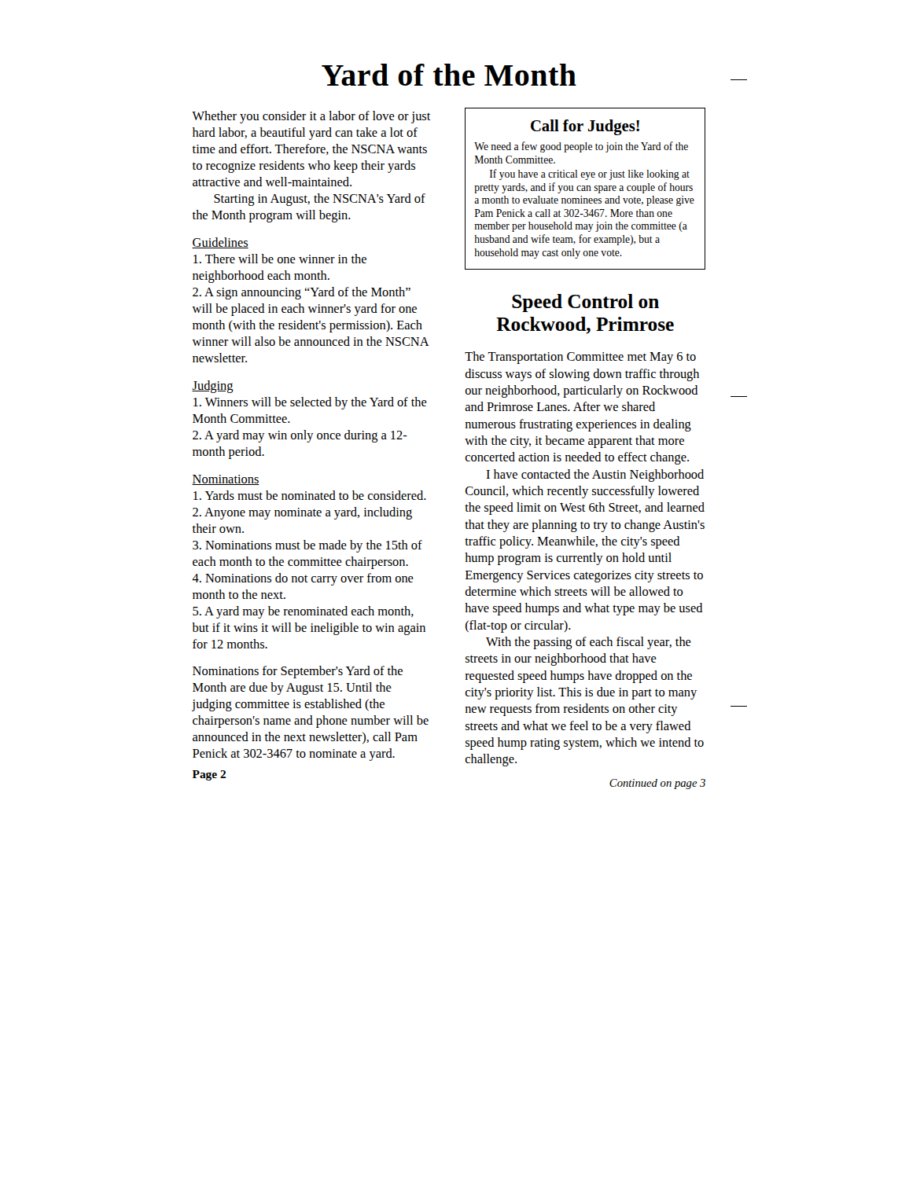Yard of the Month
Whether you consider it a labor of love or just hard labor, a beautiful yard can take a lot of time and effort. Therefore, the NSCNA wants to recognize residents who keep their yards attractive and well-maintained.
Starting in August, the NSCNA's Yard of the Month program will begin.
Guidelines
1. There will be one winner in the neighborhood each month.
2. A sign announcing “Yard of the Month” will be placed in each winner's yard for one month (with the resident's permission). Each winner will also be announced in the NSCNA newsletter.
Judging
1. Winners will be selected by the Yard of the Month Committee.
2. A yard may win only once during a 12-month period.
Nominations
1. Yards must be nominated to be considered.
2. Anyone may nominate a yard, including their own.
3. Nominations must be made by the 15th of each month to the committee chairperson.
4. Nominations do not carry over from one month to the next.
5. A yard may be renominated each month, but if it wins it will be ineligible to win again for 12 months.
Nominations for September's Yard of the Month are due by August 15. Until the judging committee is established (the chairperson's name and phone number will be announced in the next newsletter), call Pam Penick at 302-3467 to nominate a yard.
Page 2
Call for Judges!
We need a few good people to join the Yard of the Month Committee.
If you have a critical eye or just like looking at pretty yards, and if you can spare a couple of hours a month to evaluate nominees and vote, please give Pam Penick a call at 302-3467. More than one member per household may join the committee (a husband and wife team, for example), but a household may cast only one vote.
Speed Control on
Rockwood, Primrose
The Transportation Committee met May 6 to discuss ways of slowing down traffic through our neighborhood, particularly on Rockwood and Primrose Lanes. After we shared numerous frustrating experiences in dealing with the city, it became apparent that more concerted action is needed to effect change.
I have contacted the Austin Neighborhood Council, which recently successfully lowered the speed limit on West 6th Street, and learned that they are planning to try to change Austin's traffic policy. Meanwhile, the city's speed hump program is currently on hold until Emergency Services categorizes city streets to determine which streets will be allowed to have speed humps and what type may be used (flat-top or circular).
With the passing of each fiscal year, the streets in our neighborhood that have requested speed humps have dropped on the city's priority list. This is due in part to many new requests from residents on other city streets and what we feel to be a very flawed speed hump rating system, which we intend to challenge.
Continued on page 3